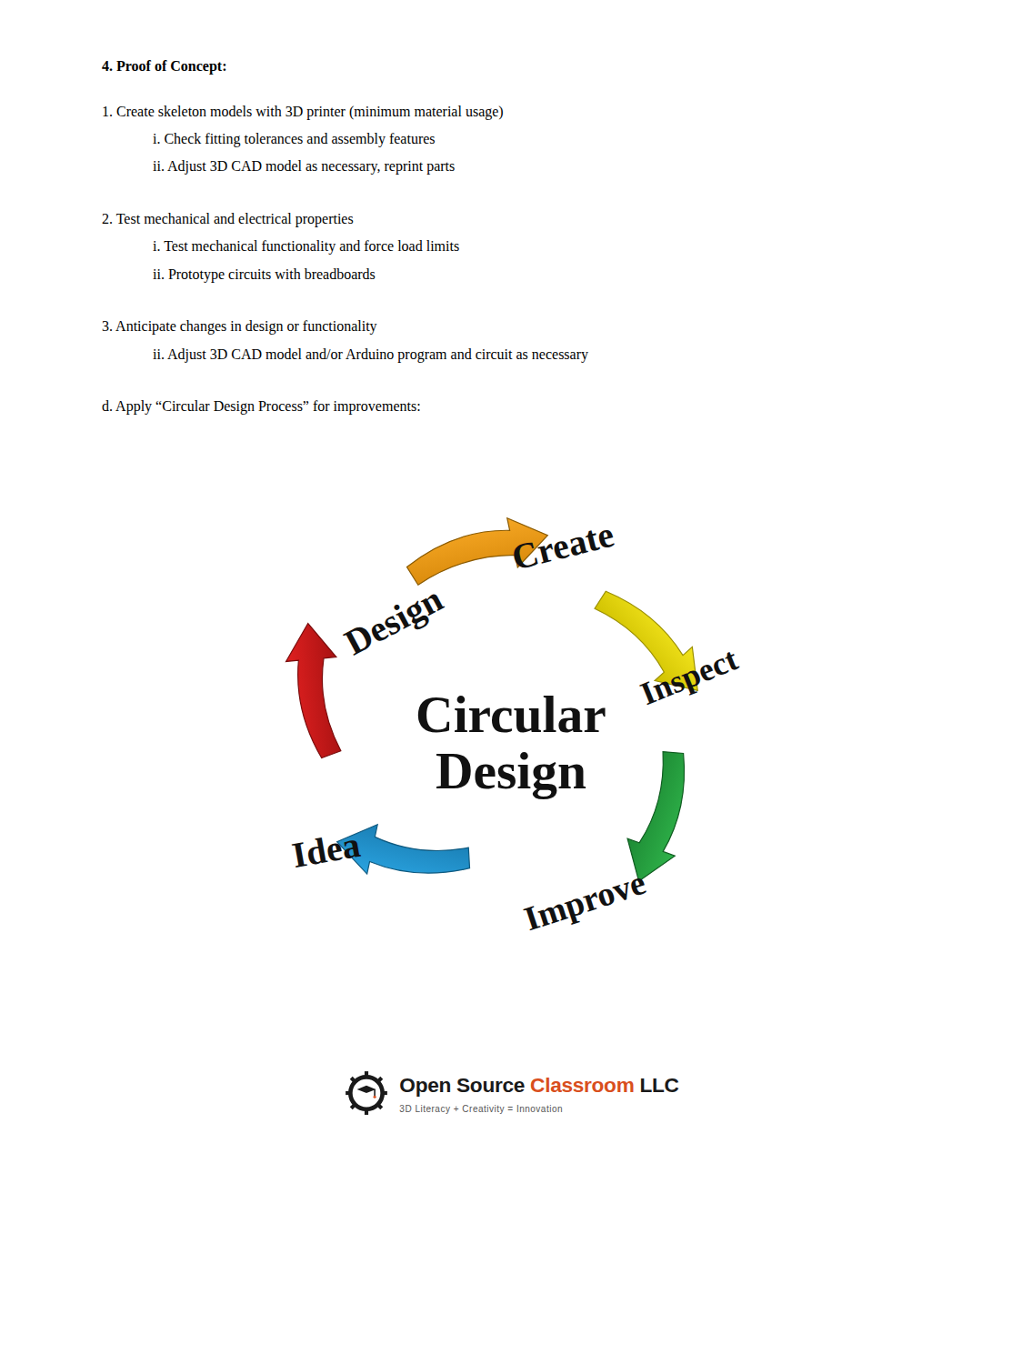4. Proof of Concept:
1. Create skeleton models with 3D printer (minimum material usage)
i. Check fitting tolerances and assembly features
ii. Adjust 3D CAD model as necessary, reprint parts
2. Test mechanical and electrical properties
i. Test mechanical functionality and force load limits
ii. Prototype circuits with breadboards
3. Anticipate changes in design or functionality
ii. Adjust 3D CAD model and/or Arduino program and circuit as necessary
d. Apply “Circular Design Process” for improvements:
Circular Design Design Create Inspect Improve Idea
Open Source Classroom LLC
3D Literacy + Creativity = Innovation